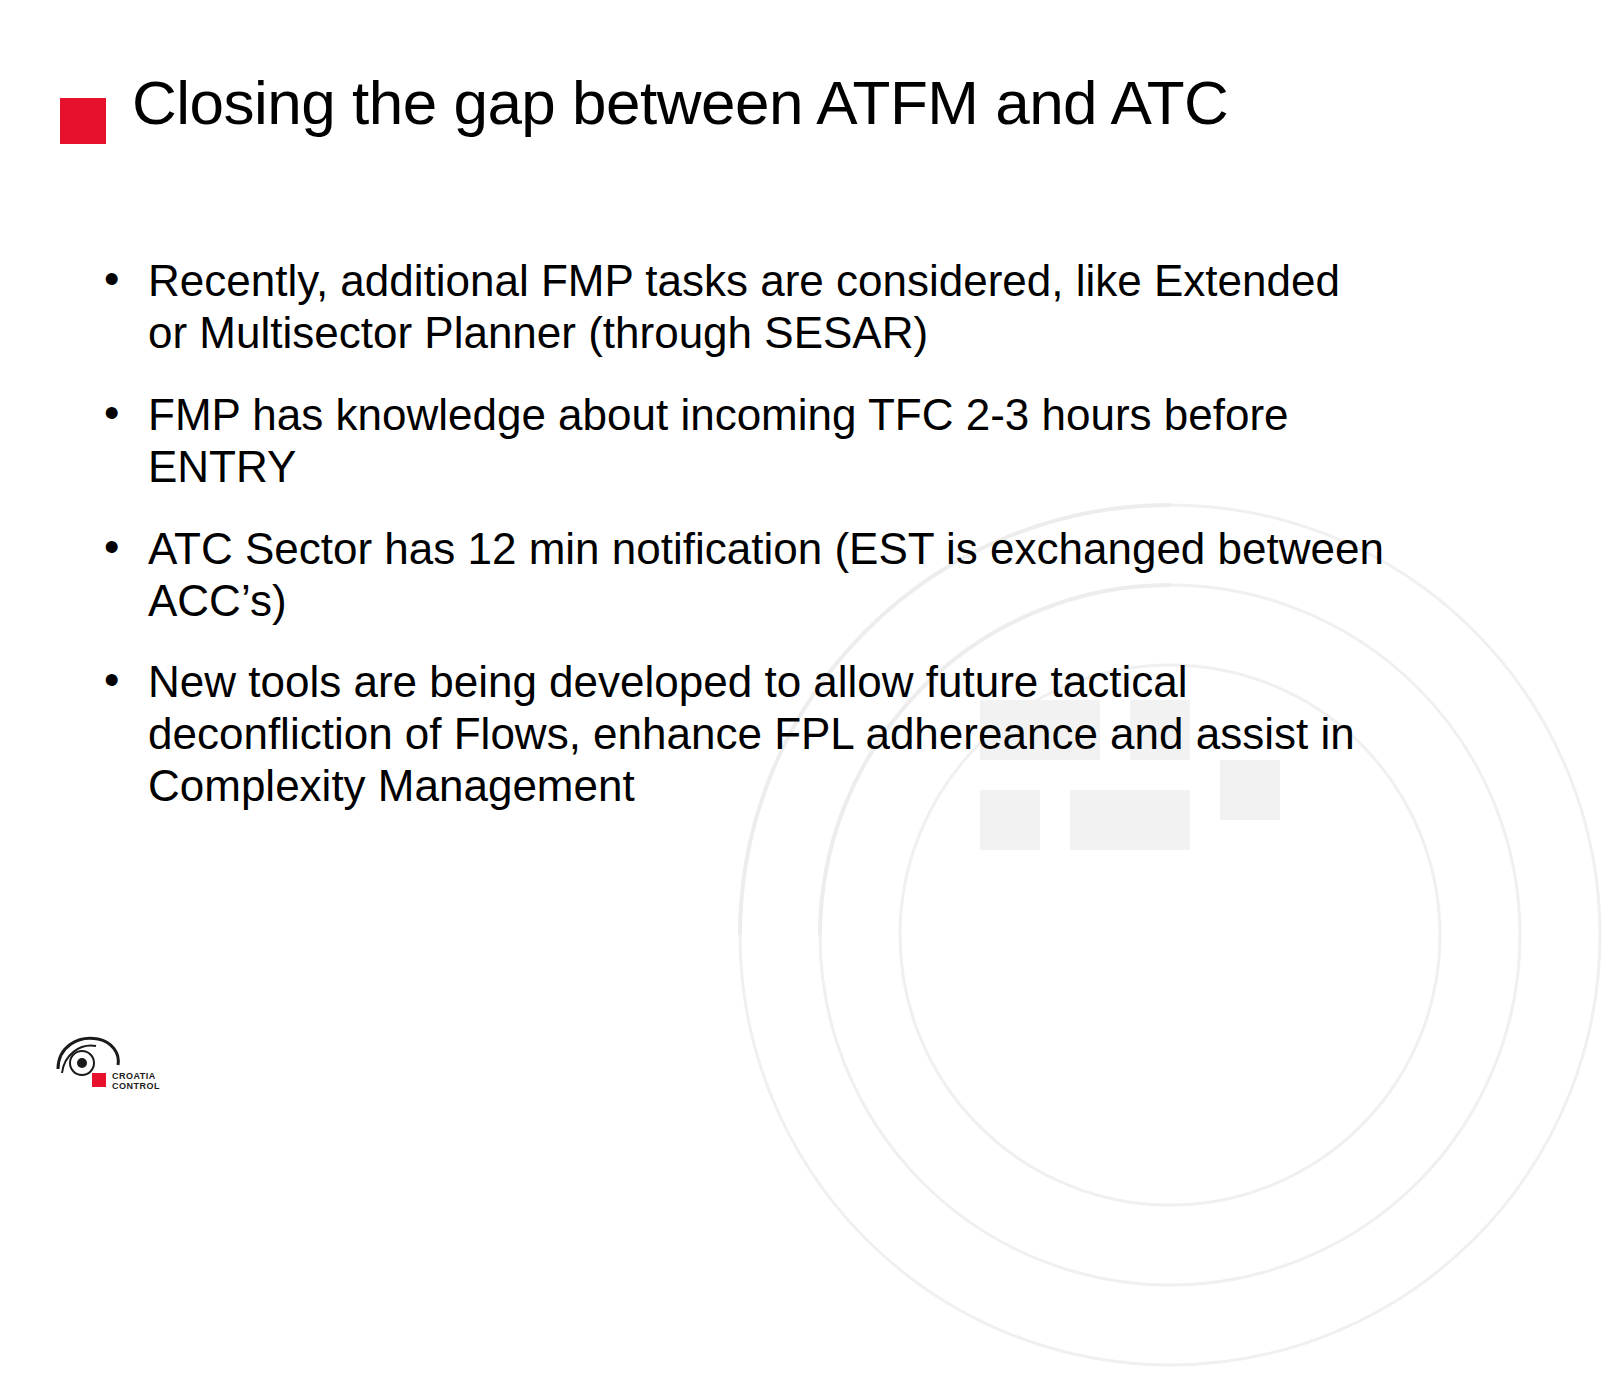Closing the gap between ATFM and ATC
Recently, additional FMP tasks are considered, like Extended or Multisector Planner (through SESAR)
FMP has knowledge about incoming TFC 2-3 hours before ENTRY
ATC Sector has 12 min notification (EST is exchanged between ACC’s)
New tools are being developed to allow future tactical deconfliction of Flows, enhance FPL adhereance and assist in Complexity Management
CROATIA CONTROL